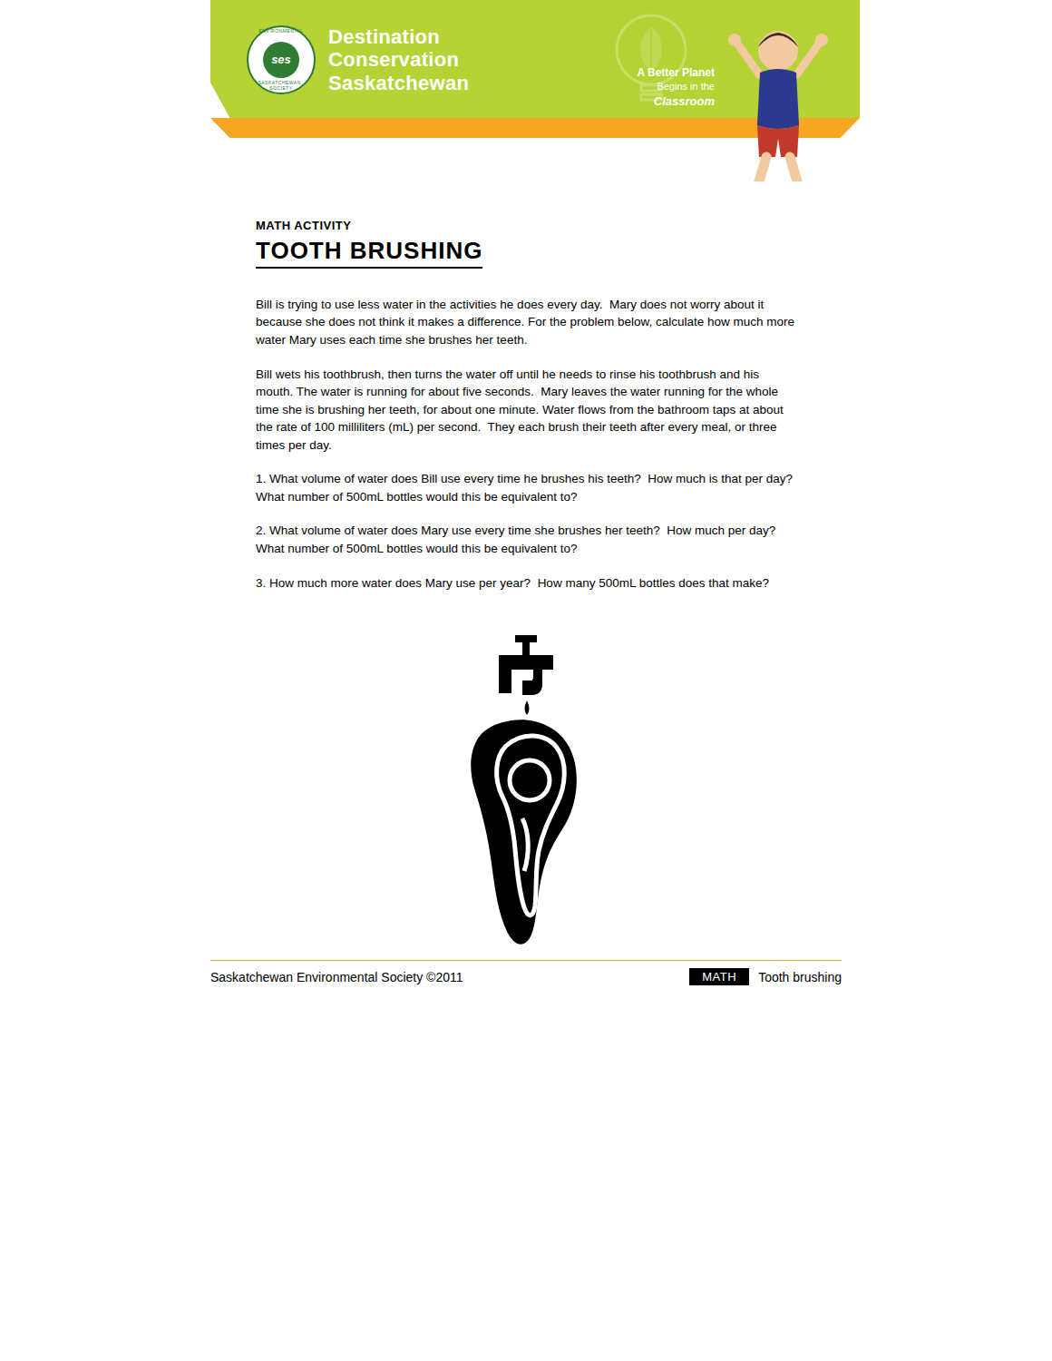ENVIRONMENTAL
ses
SASKATCHEWAN SOCIETY
Destination
Conservation
Saskatchewan
A Better Planet
Begins in the
Classroom
MATH ACTIVITY
TOOTH BRUSHING
Bill is trying to use less water in the activities he does every day. Mary does not worry about it because she does not think it makes a difference. For the problem below, calculate how much more water Mary uses each time she brushes her teeth.
Bill wets his toothbrush, then turns the water off until he needs to rinse his toothbrush and his mouth. The water is running for about five seconds. Mary leaves the water running for the whole time she is brushing her teeth, for about one minute. Water flows from the bathroom taps at about the rate of 100 milliliters (mL) per second. They each brush their teeth after every meal, or three times per day.
1. What volume of water does Bill use every time he brushes his teeth? How much is that per day? What number of 500mL bottles would this be equivalent to?
2. What volume of water does Mary use every time she brushes her teeth? How much per day? What number of 500mL bottles would this be equivalent to?
3. How much more water does Mary use per year? How many 500mL bottles does that make?
Saskatchewan Environmental Society ©2011
MATH Tooth brushing